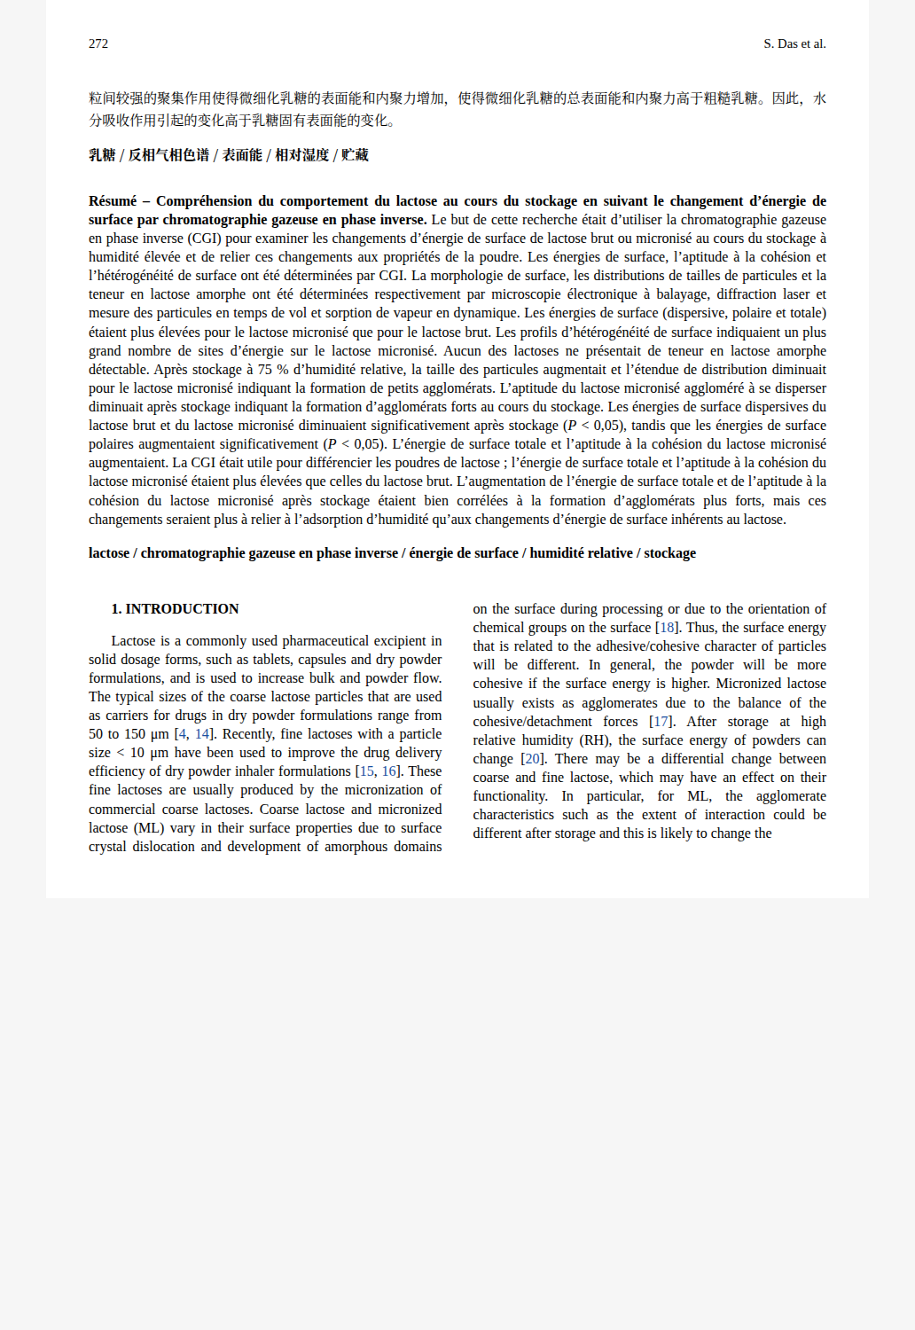272 S. Das et al.
粒间较强的聚集作用使得微细化乳糖的表面能和内聚力增加，使得微细化乳糖的总表面能和内聚力高于粗糙乳糖。因此，水分吸收作用引起的变化高于乳糖固有表面能的变化。
乳糖 / 反相气相色谱 / 表面能 / 相对湿度 / 贮藏
Résumé – Compréhension du comportement du lactose au cours du stockage en suivant le changement d’énergie de surface par chromatographie gazeuse en phase inverse. Le but de cette recherche était d’utiliser la chromatographie gazeuse en phase inverse (CGI) pour examiner les changements d’énergie de surface de lactose brut ou micronisé au cours du stockage à humidité élevée et de relier ces changements aux propriétés de la poudre. Les énergies de surface, l’aptitude à la cohésion et l’hétérogénéité de surface ont été déterminées par CGI. La morphologie de surface, les distributions de tailles de particules et la teneur en lactose amorphe ont été déterminées respectivement par microscopie électronique à balayage, diffraction laser et mesure des particules en temps de vol et sorption de vapeur en dynamique. Les énergies de surface (dispersive, polaire et totale) étaient plus élevées pour le lactose micronisé que pour le lactose brut. Les profils d’hétérogénéité de surface indiquaient un plus grand nombre de sites d’énergie sur le lactose micronisé. Aucun des lactoses ne présentait de teneur en lactose amorphe détectable. Après stockage à 75 % d’humidité relative, la taille des particules augmentait et l’étendue de distribution diminuait pour le lactose micronisé indiquant la formation de petits agglomérats. L’aptitude du lactose micronisé aggloméré à se disperser diminuait après stockage indiquant la formation d’agglomérats forts au cours du stockage. Les énergies de surface dispersives du lactose brut et du lactose micronisé diminuaient significativement après stockage (P < 0,05), tandis que les énergies de surface polaires augmentaient significativement (P < 0,05). L’énergie de surface totale et l’aptitude à la cohésion du lactose micronisé augmentaient. La CGI était utile pour différencier les poudres de lactose ; l’énergie de surface totale et l’aptitude à la cohésion du lactose micronisé étaient plus élevées que celles du lactose brut. L’augmentation de l’énergie de surface totale et de l’aptitude à la cohésion du lactose micronisé après stockage étaient bien corrélées à la formation d’agglomérats plus forts, mais ces changements seraient plus à relier à l’adsorption d’humidité qu’aux changements d’énergie de surface inhérents au lactose.
lactose / chromatographie gazeuse en phase inverse / énergie de surface / humidité relative / stockage
1. INTRODUCTION
Lactose is a commonly used pharmaceutical excipient in solid dosage forms, such as tablets, capsules and dry powder formulations, and is used to increase bulk and powder flow. The typical sizes of the coarse lactose particles that are used as carriers for drugs in dry powder formulations range from 50 to 150 μm [4, 14]. Recently, fine lactoses with a particle size < 10 μm have been used to improve the drug delivery efficiency of dry powder inhaler formulations [15, 16]. These fine lactoses are usually produced by the micronization of commercial coarse lactoses. Coarse lactose and micronized lactose (ML) vary in their surface properties due to surface crystal dislocation and development of amorphous domains on the surface during processing or due to the orientation of chemical groups on the surface [18]. Thus, the surface energy that is related to the adhesive/cohesive character of particles will be different. In general, the powder will be more cohesive if the surface energy is higher. Micronized lactose usually exists as agglomerates due to the balance of the cohesive/detachment forces [17]. After storage at high relative humidity (RH), the surface energy of powders can change [20]. There may be a differential change between coarse and fine lactose, which may have an effect on their functionality. In particular, for ML, the agglomerate characteristics such as the extent of interaction could be different after storage and this is likely to change the